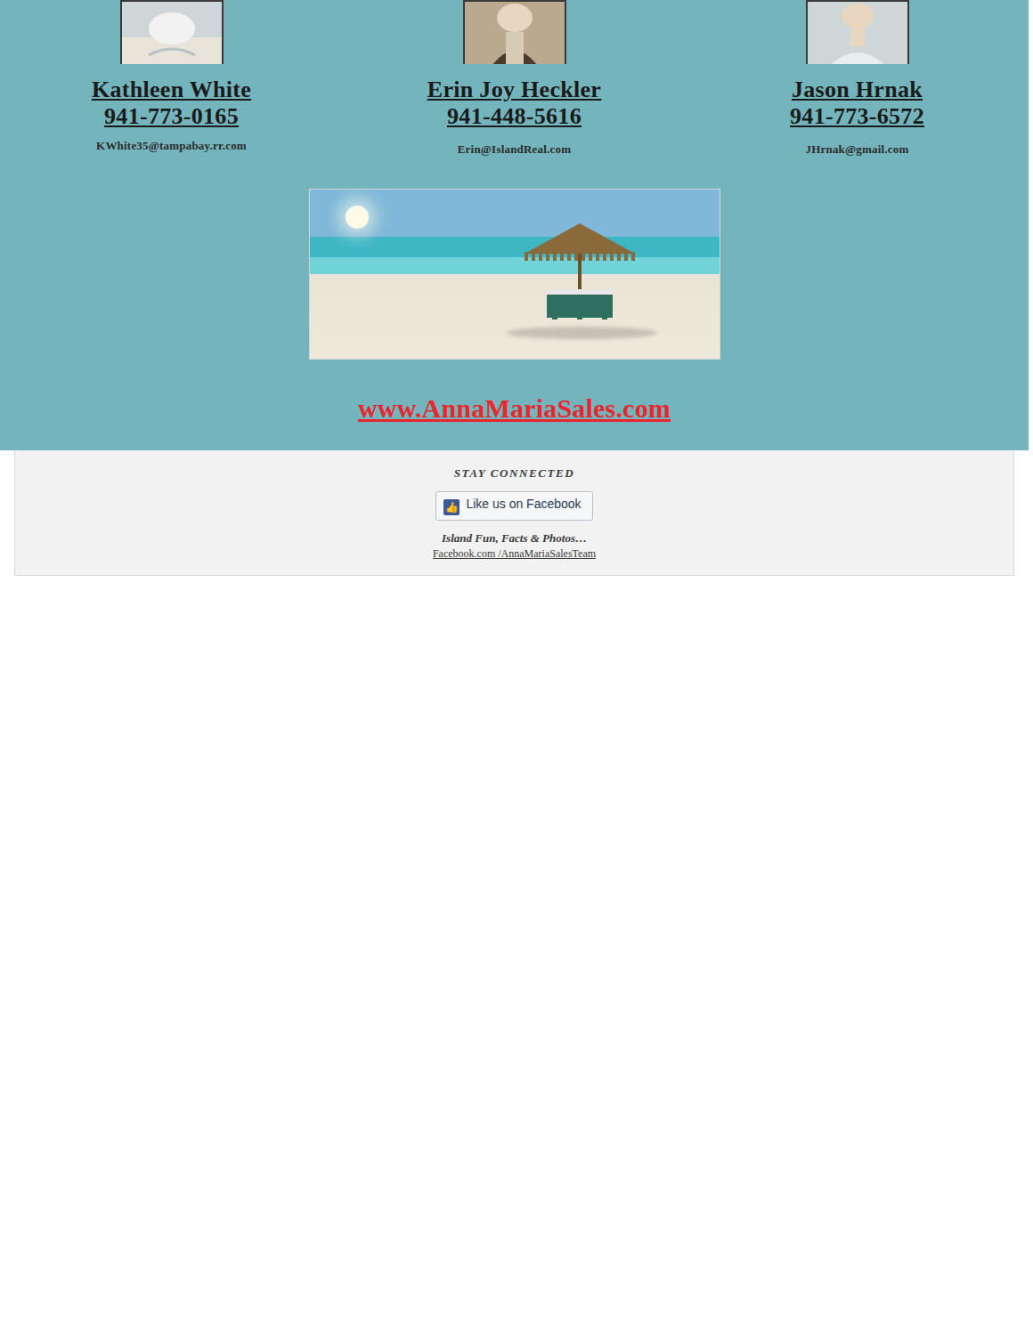| Kathleen White 941-773-0165 KWhite35@tampabay.rr.com | Erin Joy Heckler 941-448-5616 Erin@IslandReal.com | Jason Hrnak 941-773-6572 JHrnak@gmail.com |
www.AnnaMariaSales.com
STAY CONNECTED
👍Like us on Facebook
Island Fun, Facts & Photos…
Facebook.com /AnnaMariaSalesTeam